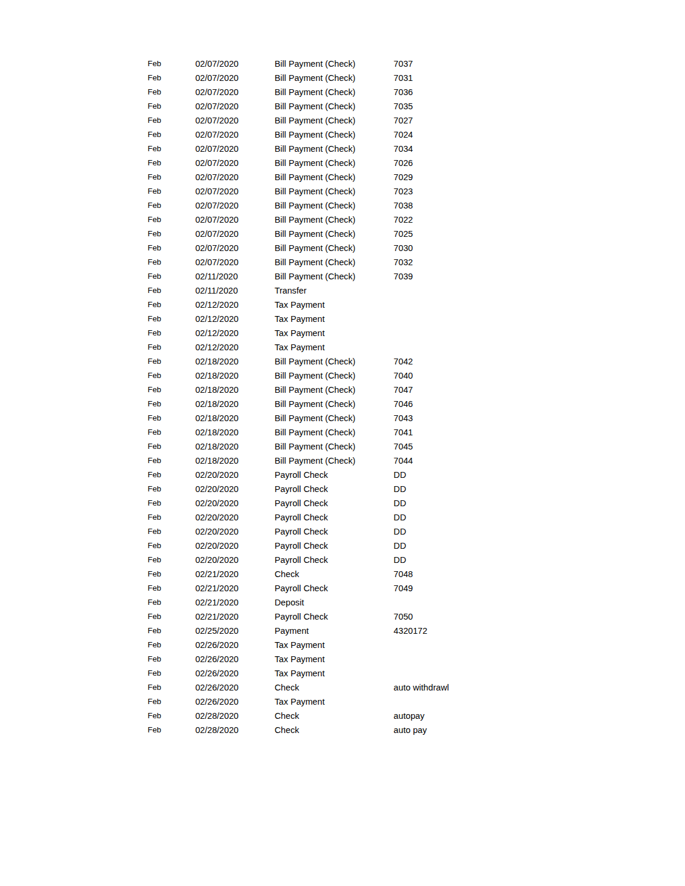| Feb | 02/07/2020 | Bill Payment (Check) | 7037 |
| Feb | 02/07/2020 | Bill Payment (Check) | 7031 |
| Feb | 02/07/2020 | Bill Payment (Check) | 7036 |
| Feb | 02/07/2020 | Bill Payment (Check) | 7035 |
| Feb | 02/07/2020 | Bill Payment (Check) | 7027 |
| Feb | 02/07/2020 | Bill Payment (Check) | 7024 |
| Feb | 02/07/2020 | Bill Payment (Check) | 7034 |
| Feb | 02/07/2020 | Bill Payment (Check) | 7026 |
| Feb | 02/07/2020 | Bill Payment (Check) | 7029 |
| Feb | 02/07/2020 | Bill Payment (Check) | 7023 |
| Feb | 02/07/2020 | Bill Payment (Check) | 7038 |
| Feb | 02/07/2020 | Bill Payment (Check) | 7022 |
| Feb | 02/07/2020 | Bill Payment (Check) | 7025 |
| Feb | 02/07/2020 | Bill Payment (Check) | 7030 |
| Feb | 02/07/2020 | Bill Payment (Check) | 7032 |
| Feb | 02/11/2020 | Bill Payment (Check) | 7039 |
| Feb | 02/11/2020 | Transfer | |
| Feb | 02/12/2020 | Tax Payment | |
| Feb | 02/12/2020 | Tax Payment | |
| Feb | 02/12/2020 | Tax Payment | |
| Feb | 02/12/2020 | Tax Payment | |
| Feb | 02/18/2020 | Bill Payment (Check) | 7042 |
| Feb | 02/18/2020 | Bill Payment (Check) | 7040 |
| Feb | 02/18/2020 | Bill Payment (Check) | 7047 |
| Feb | 02/18/2020 | Bill Payment (Check) | 7046 |
| Feb | 02/18/2020 | Bill Payment (Check) | 7043 |
| Feb | 02/18/2020 | Bill Payment (Check) | 7041 |
| Feb | 02/18/2020 | Bill Payment (Check) | 7045 |
| Feb | 02/18/2020 | Bill Payment (Check) | 7044 |
| Feb | 02/20/2020 | Payroll Check | DD |
| Feb | 02/20/2020 | Payroll Check | DD |
| Feb | 02/20/2020 | Payroll Check | DD |
| Feb | 02/20/2020 | Payroll Check | DD |
| Feb | 02/20/2020 | Payroll Check | DD |
| Feb | 02/20/2020 | Payroll Check | DD |
| Feb | 02/20/2020 | Payroll Check | DD |
| Feb | 02/21/2020 | Check | 7048 |
| Feb | 02/21/2020 | Payroll Check | 7049 |
| Feb | 02/21/2020 | Deposit | |
| Feb | 02/21/2020 | Payroll Check | 7050 |
| Feb | 02/25/2020 | Payment | 4320172 |
| Feb | 02/26/2020 | Tax Payment | |
| Feb | 02/26/2020 | Tax Payment | |
| Feb | 02/26/2020 | Tax Payment | |
| Feb | 02/26/2020 | Check | auto withdrawl |
| Feb | 02/26/2020 | Tax Payment | |
| Feb | 02/28/2020 | Check | autopay |
| Feb | 02/28/2020 | Check | auto pay |